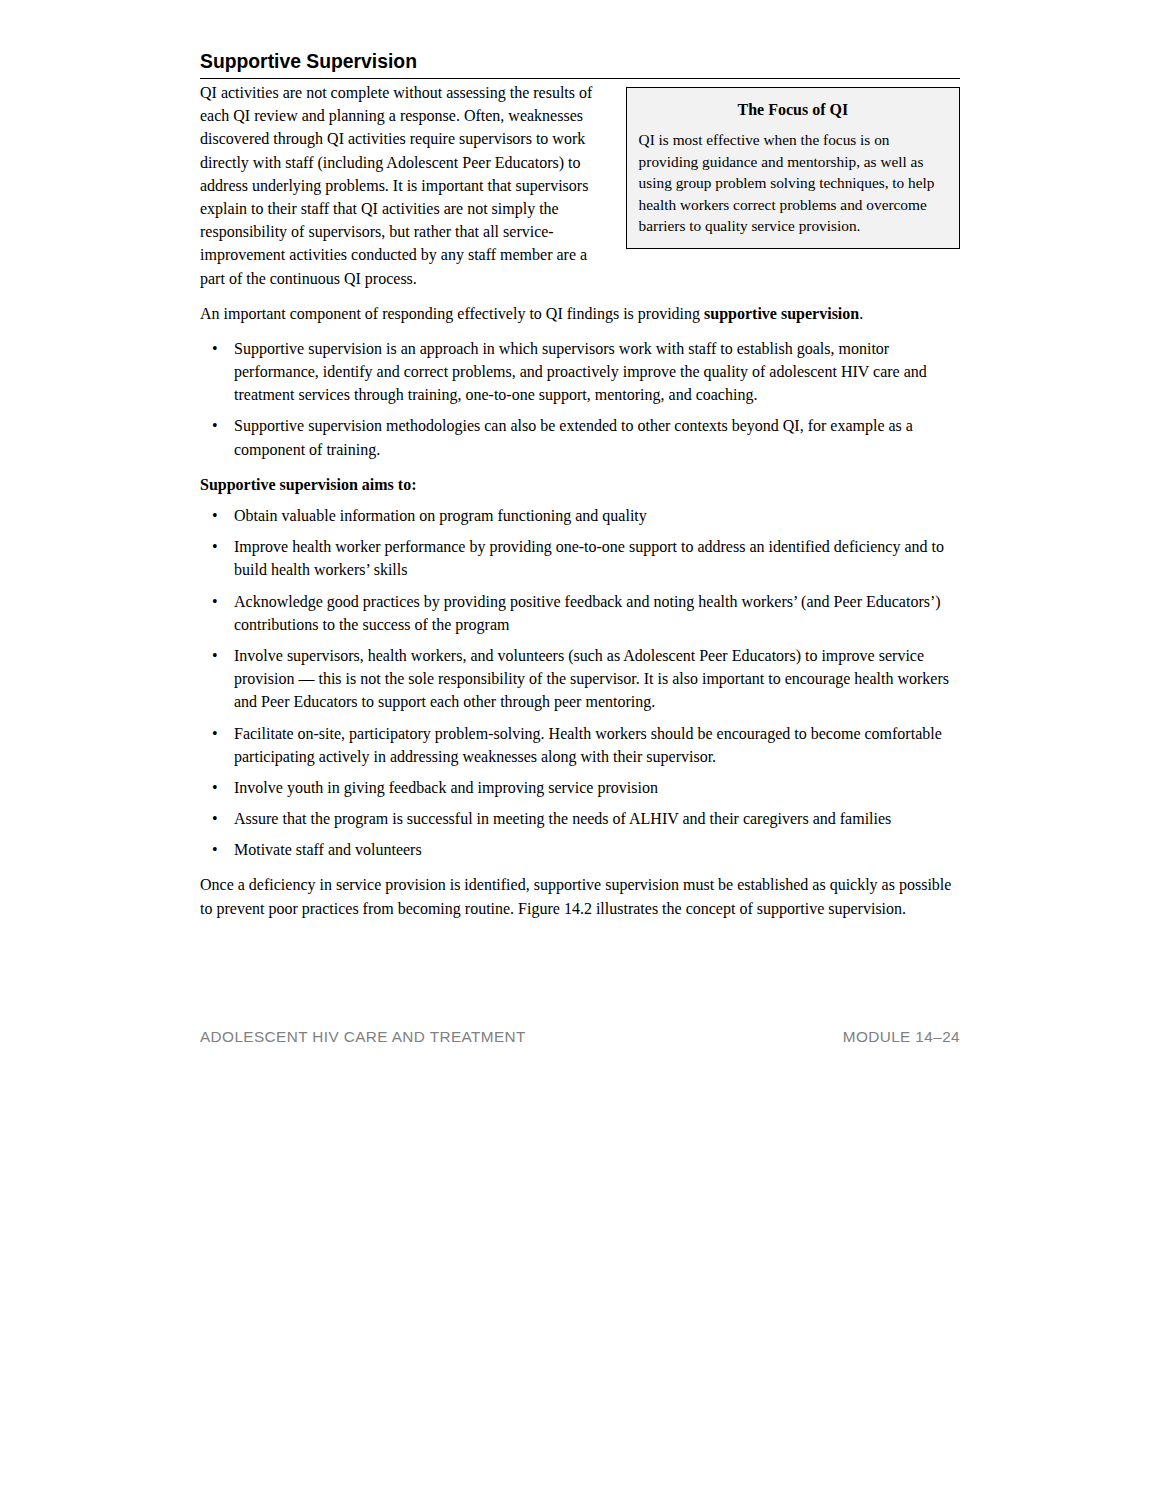Supportive Supervision
The Focus of QI
QI is most effective when the focus is on providing guidance and mentorship, as well as using group problem solving techniques, to help health workers correct problems and overcome barriers to quality service provision.
QI activities are not complete without assessing the results of each QI review and planning a response. Often, weaknesses discovered through QI activities require supervisors to work directly with staff (including Adolescent Peer Educators) to address underlying problems. It is important that supervisors explain to their staff that QI activities are not simply the responsibility of supervisors, but rather that all service-improvement activities conducted by any staff member are a part of the continuous QI process.
An important component of responding effectively to QI findings is providing supportive supervision.
Supportive supervision is an approach in which supervisors work with staff to establish goals, monitor performance, identify and correct problems, and proactively improve the quality of adolescent HIV care and treatment services through training, one-to-one support, mentoring, and coaching.
Supportive supervision methodologies can also be extended to other contexts beyond QI, for example as a component of training.
Supportive supervision aims to:
Obtain valuable information on program functioning and quality
Improve health worker performance by providing one-to-one support to address an identified deficiency and to build health workers’ skills
Acknowledge good practices by providing positive feedback and noting health workers’ (and Peer Educators’) contributions to the success of the program
Involve supervisors, health workers, and volunteers (such as Adolescent Peer Educators) to improve service provision — this is not the sole responsibility of the supervisor. It is also important to encourage health workers and Peer Educators to support each other through peer mentoring.
Facilitate on-site, participatory problem-solving. Health workers should be encouraged to become comfortable participating actively in addressing weaknesses along with their supervisor.
Involve youth in giving feedback and improving service provision
Assure that the program is successful in meeting the needs of ALHIV and their caregivers and families
Motivate staff and volunteers
Once a deficiency in service provision is identified, supportive supervision must be established as quickly as possible to prevent poor practices from becoming routine. Figure 14.2 illustrates the concept of supportive supervision.
ADOLESCENT HIV CARE AND TREATMENT MODULE 14–24